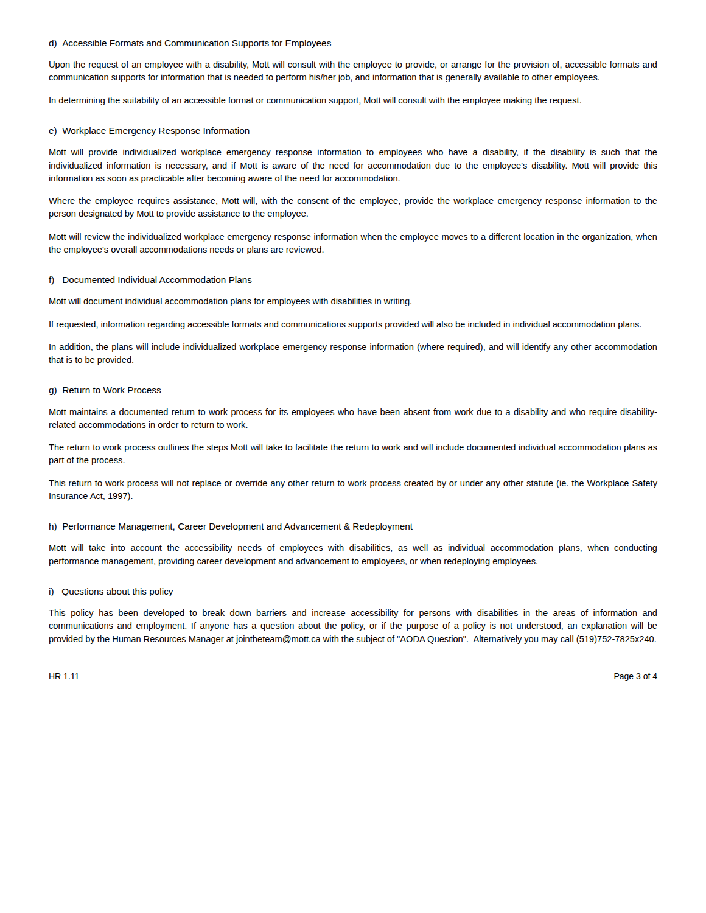d) Accessible Formats and Communication Supports for Employees
Upon the request of an employee with a disability, Mott will consult with the employee to provide, or arrange for the provision of, accessible formats and communication supports for information that is needed to perform his/her job, and information that is generally available to other employees.
In determining the suitability of an accessible format or communication support, Mott will consult with the employee making the request.
e) Workplace Emergency Response Information
Mott will provide individualized workplace emergency response information to employees who have a disability, if the disability is such that the individualized information is necessary, and if Mott is aware of the need for accommodation due to the employee's disability. Mott will provide this information as soon as practicable after becoming aware of the need for accommodation.
Where the employee requires assistance, Mott will, with the consent of the employee, provide the workplace emergency response information to the person designated by Mott to provide assistance to the employee.
Mott will review the individualized workplace emergency response information when the employee moves to a different location in the organization, when the employee's overall accommodations needs or plans are reviewed.
f) Documented Individual Accommodation Plans
Mott will document individual accommodation plans for employees with disabilities in writing.
If requested, information regarding accessible formats and communications supports provided will also be included in individual accommodation plans.
In addition, the plans will include individualized workplace emergency response information (where required), and will identify any other accommodation that is to be provided.
g) Return to Work Process
Mott maintains a documented return to work process for its employees who have been absent from work due to a disability and who require disability-related accommodations in order to return to work.
The return to work process outlines the steps Mott will take to facilitate the return to work and will include documented individual accommodation plans as part of the process.
This return to work process will not replace or override any other return to work process created by or under any other statute (ie. the Workplace Safety Insurance Act, 1997).
h) Performance Management, Career Development and Advancement & Redeployment
Mott will take into account the accessibility needs of employees with disabilities, as well as individual accommodation plans, when conducting performance management, providing career development and advancement to employees, or when redeploying employees.
i) Questions about this policy
This policy has been developed to break down barriers and increase accessibility for persons with disabilities in the areas of information and communications and employment. If anyone has a question about the policy, or if the purpose of a policy is not understood, an explanation will be provided by the Human Resources Manager at jointheteam@mott.ca with the subject of "AODA Question". Alternatively you may call (519)752-7825x240.
HR 1.11 Page 3 of 4